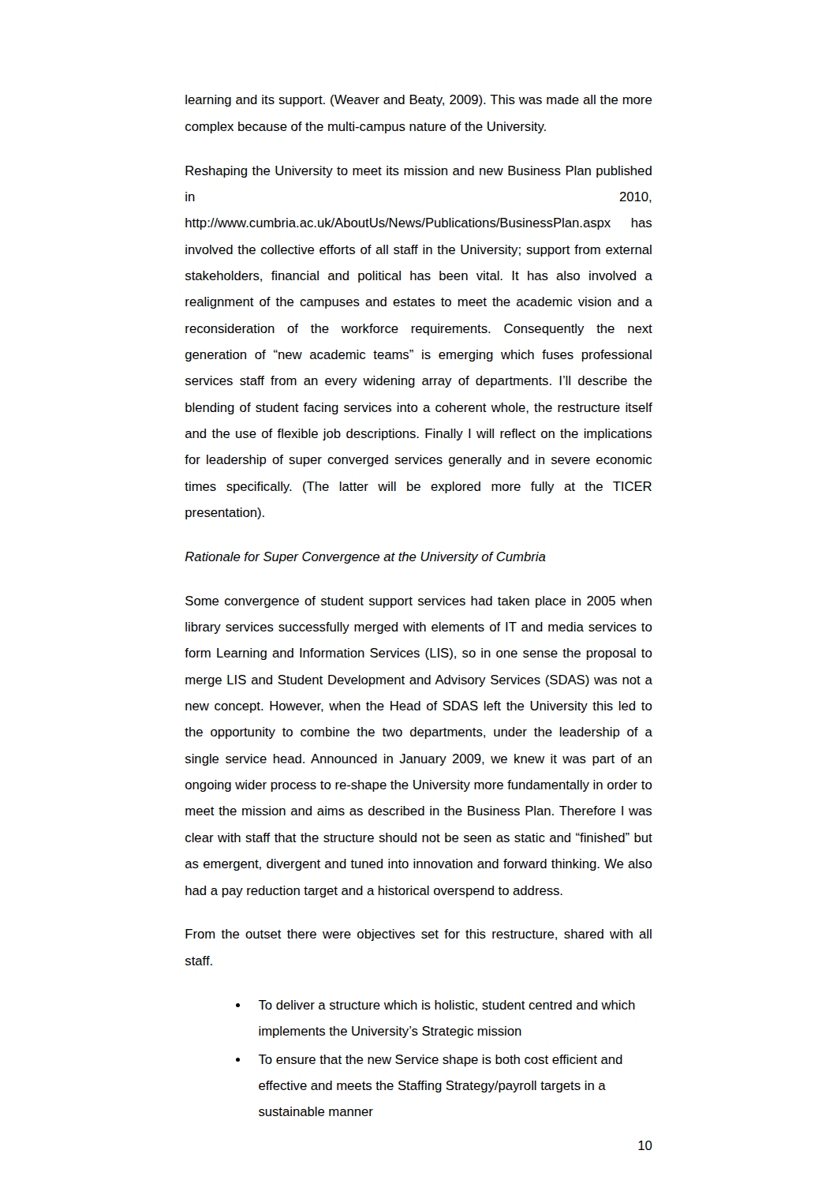learning and its support. (Weaver and Beaty, 2009). This was made all the more complex because of the multi-campus nature of the University.
Reshaping the University to meet its mission and new Business Plan published in 2010, http://www.cumbria.ac.uk/AboutUs/News/Publications/BusinessPlan.aspx has involved the collective efforts of all staff in the University; support from external stakeholders, financial and political has been vital. It has also involved a realignment of the campuses and estates to meet the academic vision and a reconsideration of the workforce requirements. Consequently the next generation of “new academic teams” is emerging which fuses professional services staff from an every widening array of departments. I’ll describe the blending of student facing services into a coherent whole, the restructure itself and the use of flexible job descriptions. Finally I will reflect on the implications for leadership of super converged services generally and in severe economic times specifically. (The latter will be explored more fully at the TICER presentation).
Rationale for Super Convergence at the University of Cumbria
Some convergence of student support services had taken place in 2005 when library services successfully merged with elements of IT and media services to form Learning and Information Services (LIS), so in one sense the proposal to merge LIS and Student Development and Advisory Services (SDAS) was not a new concept. However, when the Head of SDAS left the University this led to the opportunity to combine the two departments, under the leadership of a single service head. Announced in January 2009, we knew it was part of an ongoing wider process to re-shape the University more fundamentally in order to meet the mission and aims as described in the Business Plan. Therefore I was clear with staff that the structure should not be seen as static and “finished” but as emergent, divergent and tuned into innovation and forward thinking. We also had a pay reduction target and a historical overspend to address.
From the outset there were objectives set for this restructure, shared with all staff.
To deliver a structure which is holistic, student centred and which implements the University’s Strategic mission
To ensure that the new Service shape is both cost efficient and effective and meets the Staffing Strategy/payroll targets in a sustainable manner
10